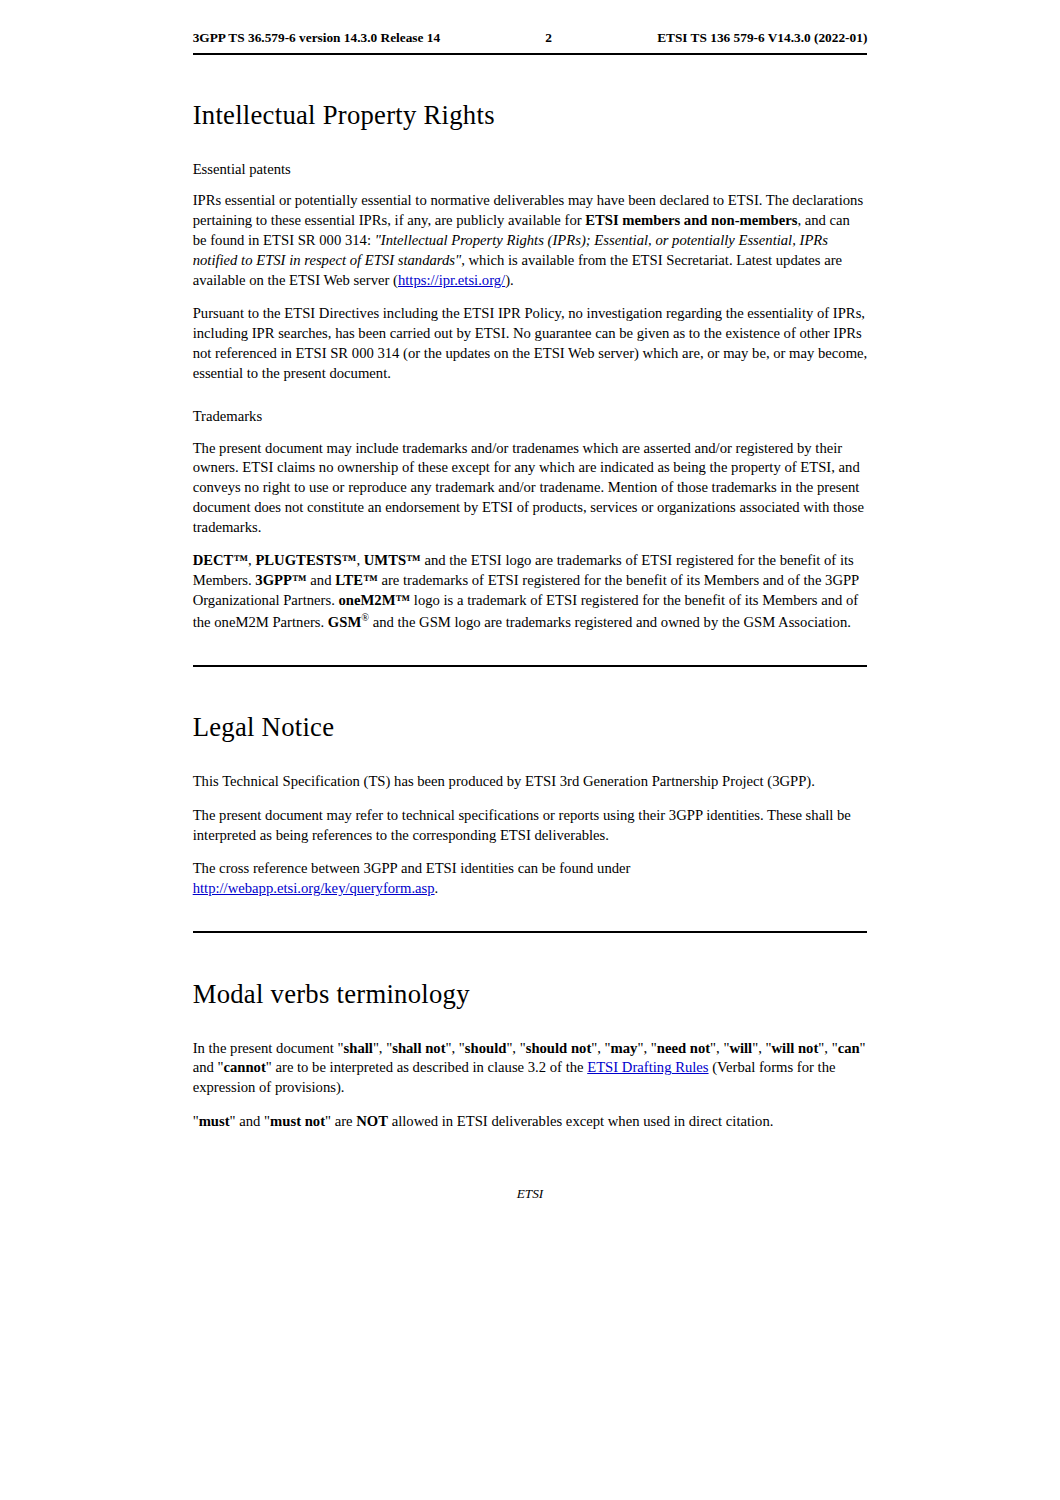3GPP TS 36.579-6 version 14.3.0 Release 14
2
ETSI TS 136 579-6 V14.3.0 (2022-01)
Intellectual Property Rights
Essential patents
IPRs essential or potentially essential to normative deliverables may have been declared to ETSI. The declarations pertaining to these essential IPRs, if any, are publicly available for ETSI members and non-members, and can be found in ETSI SR 000 314: "Intellectual Property Rights (IPRs); Essential, or potentially Essential, IPRs notified to ETSI in respect of ETSI standards", which is available from the ETSI Secretariat. Latest updates are available on the ETSI Web server (https://ipr.etsi.org/).
Pursuant to the ETSI Directives including the ETSI IPR Policy, no investigation regarding the essentiality of IPRs, including IPR searches, has been carried out by ETSI. No guarantee can be given as to the existence of other IPRs not referenced in ETSI SR 000 314 (or the updates on the ETSI Web server) which are, or may be, or may become, essential to the present document.
Trademarks
The present document may include trademarks and/or tradenames which are asserted and/or registered by their owners. ETSI claims no ownership of these except for any which are indicated as being the property of ETSI, and conveys no right to use or reproduce any trademark and/or tradename. Mention of those trademarks in the present document does not constitute an endorsement by ETSI of products, services or organizations associated with those trademarks.
DECT™, PLUGTESTS™, UMTS™ and the ETSI logo are trademarks of ETSI registered for the benefit of its Members. 3GPP™ and LTE™ are trademarks of ETSI registered for the benefit of its Members and of the 3GPP Organizational Partners. oneM2M™ logo is a trademark of ETSI registered for the benefit of its Members and of the oneM2M Partners. GSM® and the GSM logo are trademarks registered and owned by the GSM Association.
Legal Notice
This Technical Specification (TS) has been produced by ETSI 3rd Generation Partnership Project (3GPP).
The present document may refer to technical specifications or reports using their 3GPP identities. These shall be interpreted as being references to the corresponding ETSI deliverables.
The cross reference between 3GPP and ETSI identities can be found under http://webapp.etsi.org/key/queryform.asp.
Modal verbs terminology
In the present document "shall", "shall not", "should", "should not", "may", "need not", "will", "will not", "can" and "cannot" are to be interpreted as described in clause 3.2 of the ETSI Drafting Rules (Verbal forms for the expression of provisions).
"must" and "must not" are NOT allowed in ETSI deliverables except when used in direct citation.
ETSI